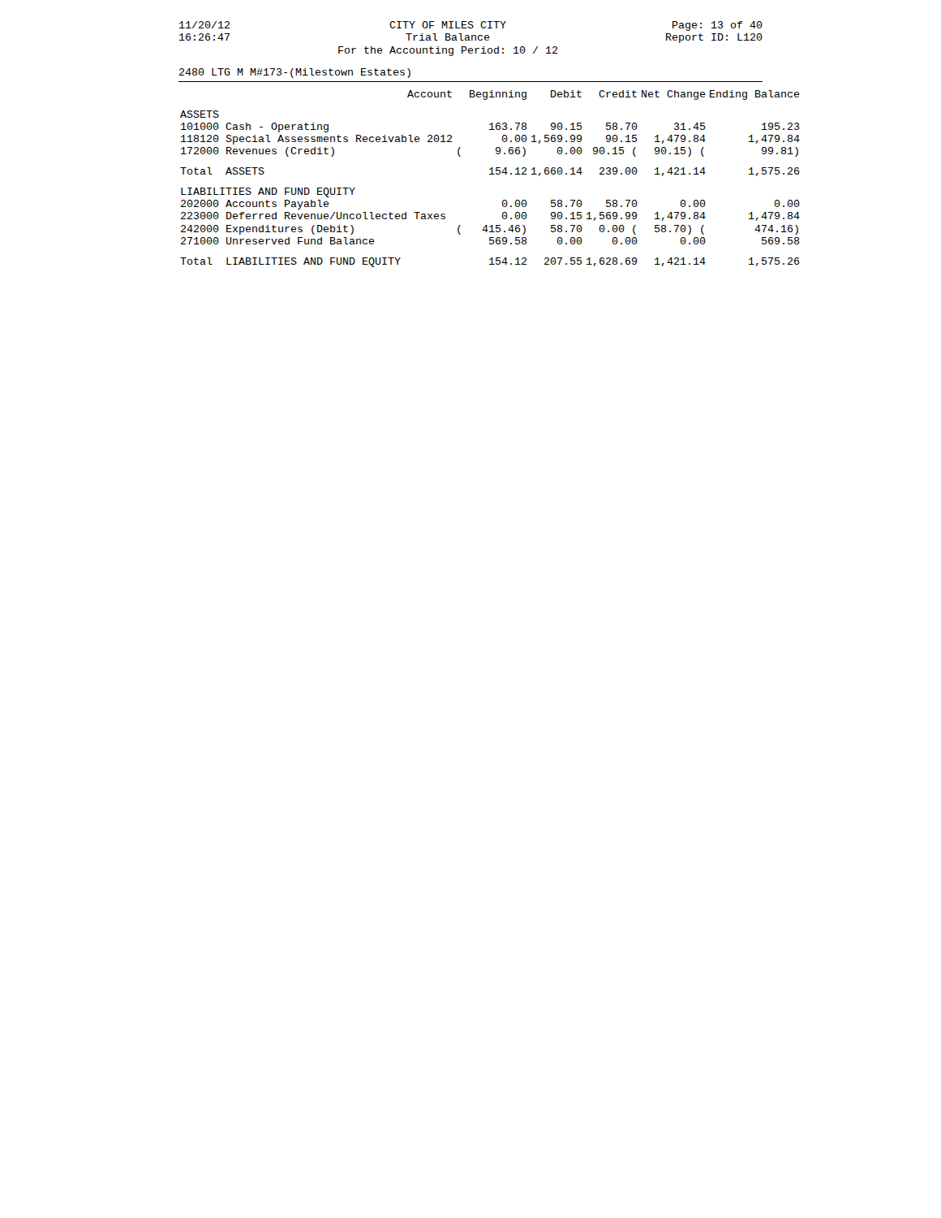11/20/12
16:26:47
CITY OF MILES CITY
Trial Balance
For the Accounting Period: 10 / 12
Page: 13 of 40
Report ID: L120
2480 LTG M M#173-(Milestown Estates)
| Account | Beginning | Debit | Credit | Net Change | Ending Balance |
| --- | --- | --- | --- | --- | --- |
| ASSETS | |
| 101000 Cash - Operating | 163.78 | 90.15 | 58.70 | 31.45 | 195.23 |
| 118120 Special Assessments Receivable 2012 | 0.00 | 1,569.99 | 90.15 | 1,479.84 | 1,479.84 |
| 172000 Revenues (Credit) | ( 9.66) | 0.00 | 90.15 ( | 90.15) ( | 99.81) |
| Total ASSETS | 154.12 | 1,660.14 | 239.00 | 1,421.14 | 1,575.26 |
| LIABILITIES AND FUND EQUITY | |
| 202000 Accounts Payable | 0.00 | 58.70 | 58.70 | 0.00 | 0.00 |
| 223000 Deferred Revenue/Uncollected Taxes | 0.00 | 90.15 | 1,569.99 | 1,479.84 | 1,479.84 |
| 242000 Expenditures (Debit) | ( 415.46) | 58.70 | 0.00 ( | 58.70) ( | 474.16) |
| 271000 Unreserved Fund Balance | 569.58 | 0.00 | 0.00 | 0.00 | 569.58 |
| Total LIABILITIES AND FUND EQUITY | 154.12 | 207.55 | 1,628.69 | 1,421.14 | 1,575.26 |